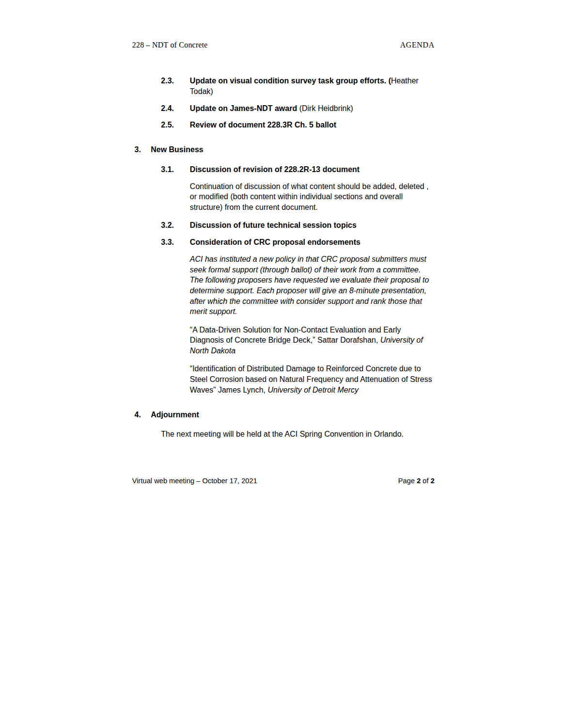228 – NDT of Concrete
AGENDA
2.3.
Update on visual condition survey task group efforts. (Heather Todak)
2.4.
Update on James-NDT award (Dirk Heidbrink)
2.5.
Review of document 228.3R Ch. 5 ballot
3.
New Business
3.1.
Discussion of revision of 228.2R-13 document
Continuation of discussion of what content should be added, deleted , or modified (both content within individual sections and overall structure) from the current document.
3.2.
Discussion of future technical session topics
3.3.
Consideration of CRC proposal endorsements
ACI has instituted a new policy in that CRC proposal submitters must seek formal support (through ballot) of their work from a committee. The following proposers have requested we evaluate their proposal to determine support. Each proposer will give an 8-minute presentation, after which the committee with consider support and rank those that merit support.
“A Data-Driven Solution for Non-Contact Evaluation and Early Diagnosis of Concrete Bridge Deck,” Sattar Dorafshan, University of North Dakota
“Identification of Distributed Damage to Reinforced Concrete due to Steel Corrosion based on Natural Frequency and Attenuation of Stress Waves” James Lynch, University of Detroit Mercy
4.
Adjournment
The next meeting will be held at the ACI Spring Convention in Orlando.
Virtual web meeting – October 17, 2021
Page 2 of 2